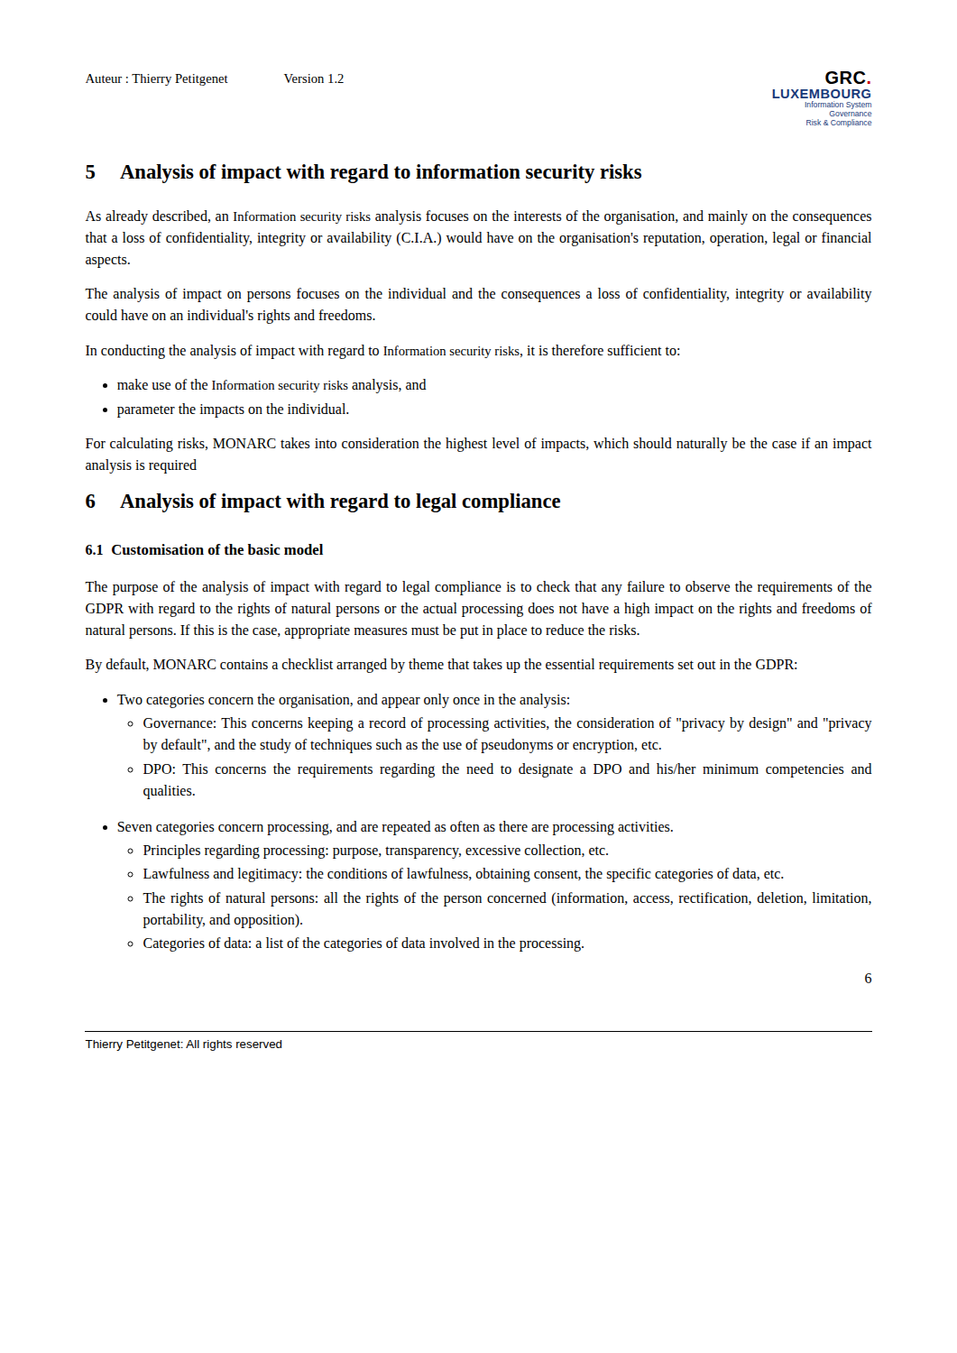Auteur : Thierry Petitgenet Version 1.2
GRC.
LUXEMBOURG
Information System
Governance
Risk & Compliance
5 Analysis of impact with regard to information security risks
As already described, an Information security risks analysis focuses on the interests of the organisation, and mainly on the consequences that a loss of confidentiality, integrity or availability (C.I.A.) would have on the organisation's reputation, operation, legal or financial aspects.
The analysis of impact on persons focuses on the individual and the consequences a loss of confidentiality, integrity or availability could have on an individual's rights and freedoms.
In conducting the analysis of impact with regard to Information security risks, it is therefore sufficient to:
make use of the Information security risks analysis, and
parameter the impacts on the individual.
For calculating risks, MONARC takes into consideration the highest level of impacts, which should naturally be the case if an impact analysis is required
6 Analysis of impact with regard to legal compliance
6.1 Customisation of the basic model
The purpose of the analysis of impact with regard to legal compliance is to check that any failure to observe the requirements of the GDPR with regard to the rights of natural persons or the actual processing does not have a high impact on the rights and freedoms of natural persons. If this is the case, appropriate measures must be put in place to reduce the risks.
By default, MONARC contains a checklist arranged by theme that takes up the essential requirements set out in the GDPR:
Two categories concern the organisation, and appear only once in the analysis:
Governance: This concerns keeping a record of processing activities, the consideration of "privacy by design" and "privacy by default", and the study of techniques such as the use of pseudonyms or encryption, etc.
DPO: This concerns the requirements regarding the need to designate a DPO and his/her minimum competencies and qualities.
Seven categories concern processing, and are repeated as often as there are processing activities.
Principles regarding processing: purpose, transparency, excessive collection, etc.
Lawfulness and legitimacy: the conditions of lawfulness, obtaining consent, the specific categories of data, etc.
The rights of natural persons: all the rights of the person concerned (information, access, rectification, deletion, limitation, portability, and opposition).
Categories of data: a list of the categories of data involved in the processing.
6
Thierry Petitgenet: All rights reserved